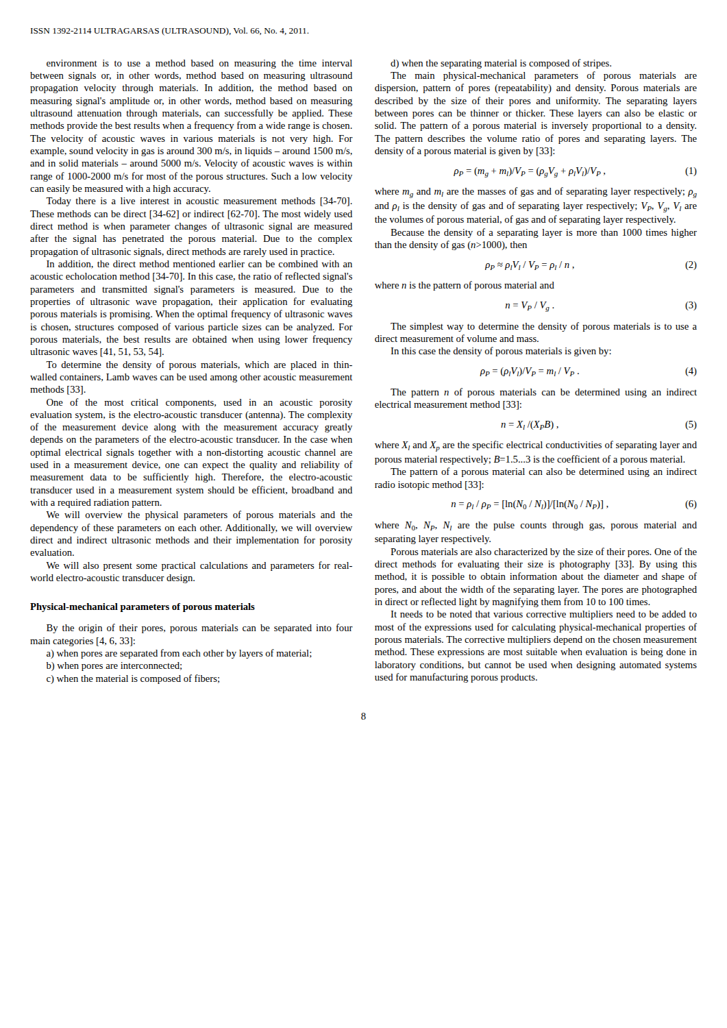ISSN 1392-2114 ULTRAGARSAS (ULTRASOUND), Vol. 66, No. 4, 2011.
environment is to use a method based on measuring the time interval between signals or, in other words, method based on measuring ultrasound propagation velocity through materials. In addition, the method based on measuring signal's amplitude or, in other words, method based on measuring ultrasound attenuation through materials, can successfully be applied. These methods provide the best results when a frequency from a wide range is chosen. The velocity of acoustic waves in various materials is not very high. For example, sound velocity in gas is around 300 m/s, in liquids – around 1500 m/s, and in solid materials – around 5000 m/s. Velocity of acoustic waves is within range of 1000-2000 m/s for most of the porous structures. Such a low velocity can easily be measured with a high accuracy.
Today there is a live interest in acoustic measurement methods [34-70]. These methods can be direct [34-62] or indirect [62-70]. The most widely used direct method is when parameter changes of ultrasonic signal are measured after the signal has penetrated the porous material. Due to the complex propagation of ultrasonic signals, direct methods are rarely used in practice.
In addition, the direct method mentioned earlier can be combined with an acoustic echolocation method [34-70]. In this case, the ratio of reflected signal's parameters and transmitted signal's parameters is measured. Due to the properties of ultrasonic wave propagation, their application for evaluating porous materials is promising. When the optimal frequency of ultrasonic waves is chosen, structures composed of various particle sizes can be analyzed. For porous materials, the best results are obtained when using lower frequency ultrasonic waves [41, 51, 53, 54].
To determine the density of porous materials, which are placed in thin-walled containers, Lamb waves can be used among other acoustic measurement methods [33].
One of the most critical components, used in an acoustic porosity evaluation system, is the electro-acoustic transducer (antenna). The complexity of the measurement device along with the measurement accuracy greatly depends on the parameters of the electro-acoustic transducer. In the case when optimal electrical signals together with a non-distorting acoustic channel are used in a measurement device, one can expect the quality and reliability of measurement data to be sufficiently high. Therefore, the electro-acoustic transducer used in a measurement system should be efficient, broadband and with a required radiation pattern.
We will overview the physical parameters of porous materials and the dependency of these parameters on each other. Additionally, we will overview direct and indirect ultrasonic methods and their implementation for porosity evaluation.
We will also present some practical calculations and parameters for real-world electro-acoustic transducer design.
Physical-mechanical parameters of porous materials
By the origin of their pores, porous materials can be separated into four main categories [4, 6, 33]:
a) when pores are separated from each other by layers of material;
b) when pores are interconnected;
c) when the material is composed of fibers;
d) when the separating material is composed of stripes.
The main physical-mechanical parameters of porous materials are dispersion, pattern of pores (repeatability) and density. Porous materials are described by the size of their pores and uniformity. The separating layers between pores can be thinner or thicker. These layers can also be elastic or solid. The pattern of a porous material is inversely proportional to a density. The pattern describes the volume ratio of pores and separating layers. The density of a porous material is given by [33]:
(1) ρP = (mg + ml)/VP = (ρgVg + ρlVl)/VP ,
where mg and ml are the masses of gas and of separating layer respectively; ρg and ρl is the density of gas and of separating layer respectively; VP, Vg, Vl are the volumes of porous material, of gas and of separating layer respectively.
Because the density of a separating layer is more than 1000 times higher than the density of gas (n>1000), then
(2) ρP ≈ ρlVl / VP = ρl / n ,
where n is the pattern of porous material and
(3) n = VP / Vg .
The simplest way to determine the density of porous materials is to use a direct measurement of volume and mass.
In this case the density of porous materials is given by:
(4) ρP = (ρlVl)/VP = ml / VP .
The pattern n of porous materials can be determined using an indirect electrical measurement method [33]:
(5) n = Xl /(XPB) ,
where Xl and Xp are the specific electrical conductivities of separating layer and porous material respectively; B=1.5...3 is the coefficient of a porous material.
The pattern of a porous material can also be determined using an indirect radio isotopic method [33]:
(6) n = ρl / ρP = [ln(N0 / Nl)]/[ln(N0 / NP)] ,
where N0, NP, Nl are the pulse counts through gas, porous material and separating layer respectively.
Porous materials are also characterized by the size of their pores. One of the direct methods for evaluating their size is photography [33]. By using this method, it is possible to obtain information about the diameter and shape of pores, and about the width of the separating layer. The pores are photographed in direct or reflected light by magnifying them from 10 to 100 times.
It needs to be noted that various corrective multipliers need to be added to most of the expressions used for calculating physical-mechanical properties of porous materials. The corrective multipliers depend on the chosen measurement method. These expressions are most suitable when evaluation is being done in laboratory conditions, but cannot be used when designing automated systems used for manufacturing porous products.
8